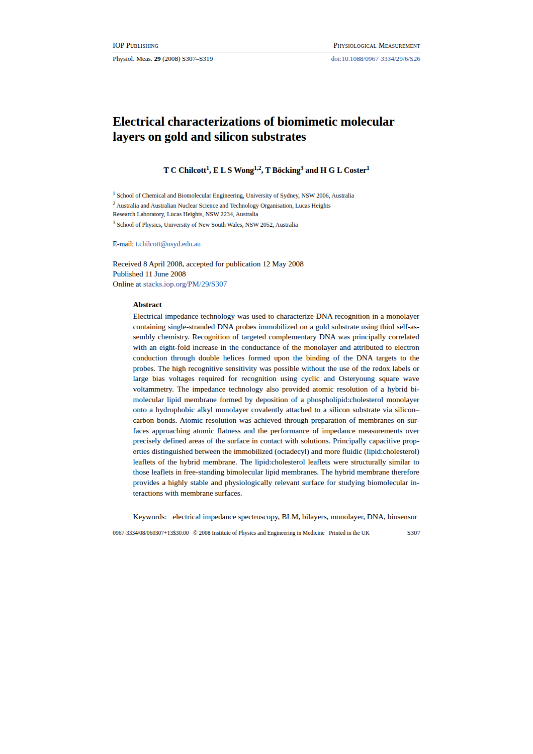IOP Publishing
Physiological Measurement
Physiol. Meas. 29 (2008) S307–S319
doi:10.1088/0967-3334/29/6/S26
Electrical characterizations of biomimetic molecular layers on gold and silicon substrates
T C Chilcott1, E L S Wong1,2, T Böcking3 and H G L Coster1
1 School of Chemical and Biomolecular Engineering, University of Sydney, NSW 2006, Australia
2 Australia and Australian Nuclear Science and Technology Organisation, Lucas Heights
Research Laboratory, Lucas Heights, NSW 2234, Australia
3 School of Physics, University of New South Wales, NSW 2052, Australia
E-mail: t.chilcott@usyd.edu.au
Received 8 April 2008, accepted for publication 12 May 2008
Published 11 June 2008
Online at stacks.iop.org/PM/29/S307
Abstract
Electrical impedance technology was used to characterize DNA recognition in a monolayer containing single-stranded DNA probes immobilized on a gold substrate using thiol self-assembly chemistry. Recognition of targeted complementary DNA was principally correlated with an eight-fold increase in the conductance of the monolayer and attributed to electron conduction through double helices formed upon the binding of the DNA targets to the probes. The high recognitive sensitivity was possible without the use of the redox labels or large bias voltages required for recognition using cyclic and Osteryoung square wave voltammetry. The impedance technology also provided atomic resolution of a hybrid bimolecular lipid membrane formed by deposition of a phospholipid:cholesterol monolayer onto a hydrophobic alkyl monolayer covalently attached to a silicon substrate via silicon–carbon bonds. Atomic resolution was achieved through preparation of membranes on surfaces approaching atomic flatness and the performance of impedance measurements over precisely defined areas of the surface in contact with solutions. Principally capacitive properties distinguished between the immobilized (octadecyl) and more fluidic (lipid:cholesterol) leaflets of the hybrid membrane. The lipid:cholesterol leaflets were structurally similar to those leaflets in free-standing bimolecular lipid membranes. The hybrid membrane therefore provides a highly stable and physiologically relevant surface for studying biomolecular interactions with membrane surfaces.
Keywords: electrical impedance spectroscopy, BLM, bilayers, monolayer, DNA, biosensor
0967-3334/08/060307+13$30.00 © 2008 Institute of Physics and Engineering in Medicine Printed in the UK
S307